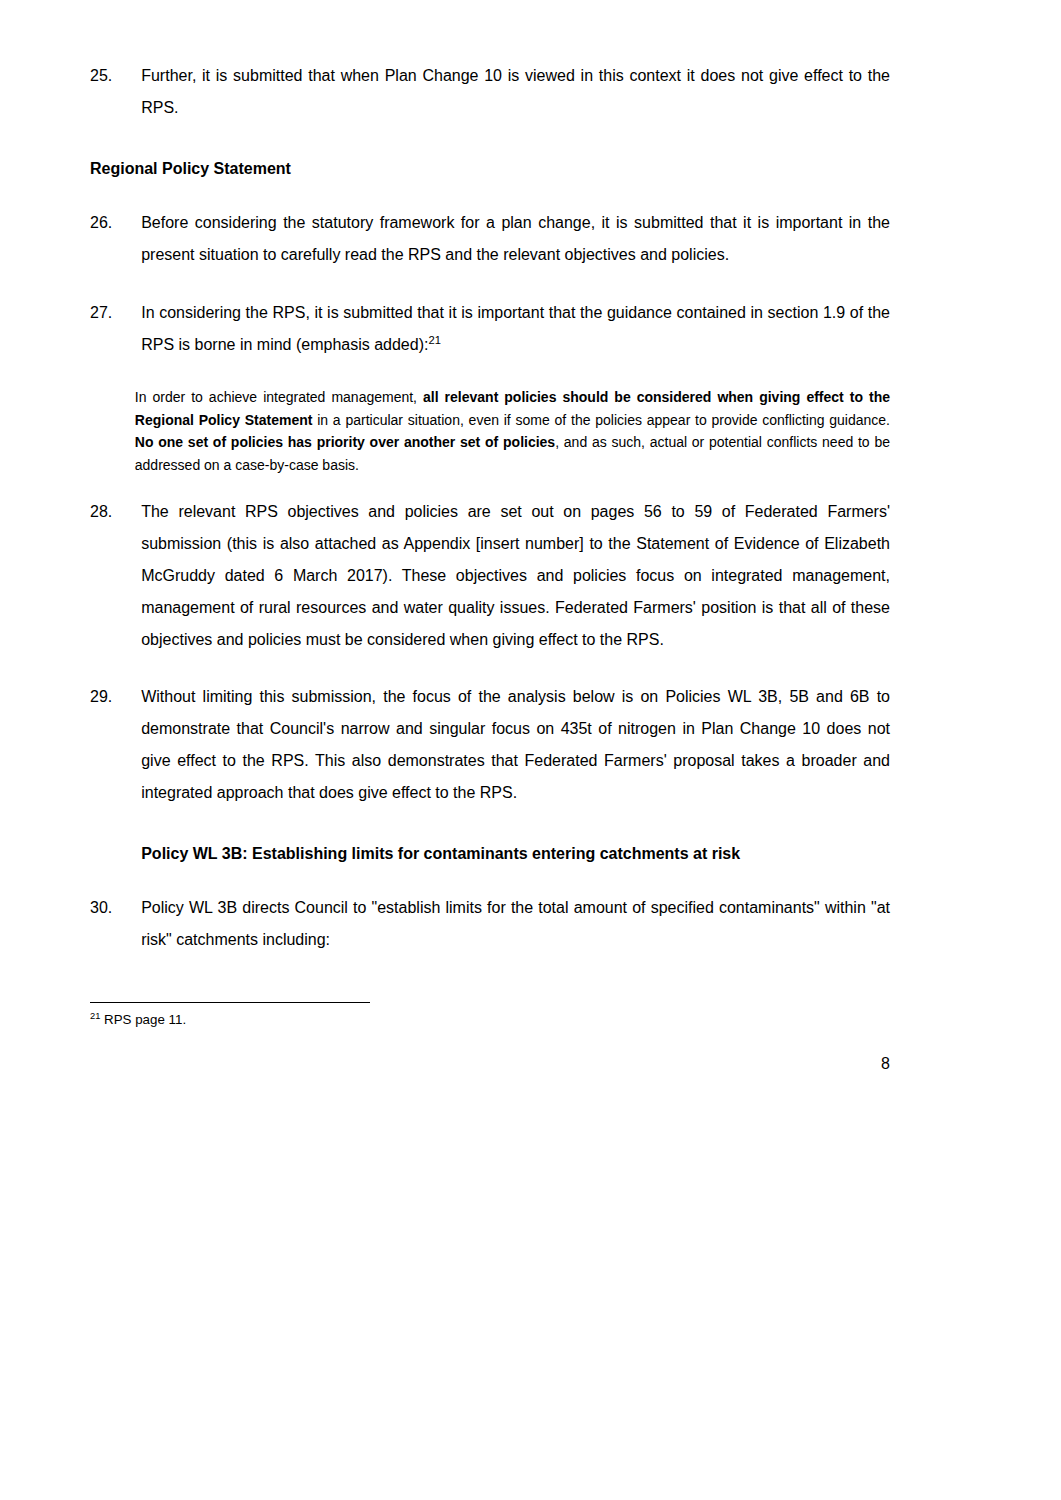25. Further, it is submitted that when Plan Change 10 is viewed in this context it does not give effect to the RPS.
Regional Policy Statement
26. Before considering the statutory framework for a plan change, it is submitted that it is important in the present situation to carefully read the RPS and the relevant objectives and policies.
27. In considering the RPS, it is submitted that it is important that the guidance contained in section 1.9 of the RPS is borne in mind (emphasis added):21
In order to achieve integrated management, all relevant policies should be considered when giving effect to the Regional Policy Statement in a particular situation, even if some of the policies appear to provide conflicting guidance. No one set of policies has priority over another set of policies, and as such, actual or potential conflicts need to be addressed on a case-by-case basis.
28. The relevant RPS objectives and policies are set out on pages 56 to 59 of Federated Farmers' submission (this is also attached as Appendix [insert number] to the Statement of Evidence of Elizabeth McGruddy dated 6 March 2017). These objectives and policies focus on integrated management, management of rural resources and water quality issues. Federated Farmers' position is that all of these objectives and policies must be considered when giving effect to the RPS.
29. Without limiting this submission, the focus of the analysis below is on Policies WL 3B, 5B and 6B to demonstrate that Council's narrow and singular focus on 435t of nitrogen in Plan Change 10 does not give effect to the RPS. This also demonstrates that Federated Farmers' proposal takes a broader and integrated approach that does give effect to the RPS.
Policy WL 3B: Establishing limits for contaminants entering catchments at risk
30. Policy WL 3B directs Council to "establish limits for the total amount of specified contaminants" within "at risk" catchments including:
21 RPS page 11.
8